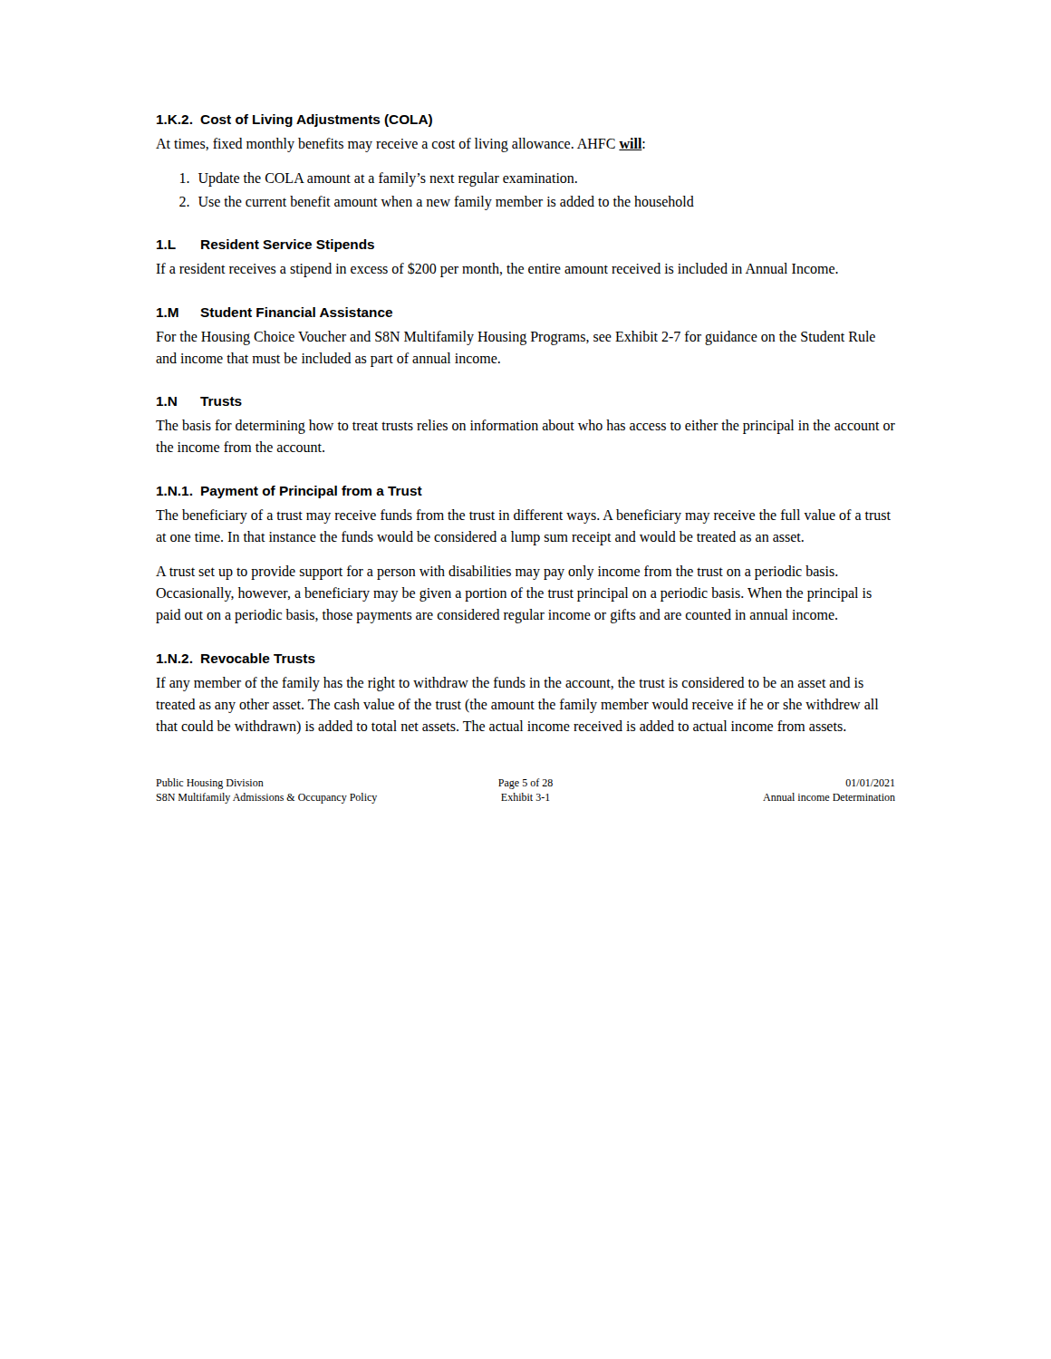1.K.2. Cost of Living Adjustments (COLA)
At times, fixed monthly benefits may receive a cost of living allowance. AHFC will:
Update the COLA amount at a family’s next regular examination.
Use the current benefit amount when a new family member is added to the household
1.LResident Service Stipends
If a resident receives a stipend in excess of $200 per month, the entire amount received is included in Annual Income.
1.MStudent Financial Assistance
For the Housing Choice Voucher and S8N Multifamily Housing Programs, see Exhibit 2-7 for guidance on the Student Rule and income that must be included as part of annual income.
1.NTrusts
The basis for determining how to treat trusts relies on information about who has access to either the principal in the account or the income from the account.
1.N.1. Payment of Principal from a Trust
The beneficiary of a trust may receive funds from the trust in different ways. A beneficiary may receive the full value of a trust at one time. In that instance the funds would be considered a lump sum receipt and would be treated as an asset.
A trust set up to provide support for a person with disabilities may pay only income from the trust on a periodic basis. Occasionally, however, a beneficiary may be given a portion of the trust principal on a periodic basis. When the principal is paid out on a periodic basis, those payments are considered regular income or gifts and are counted in annual income.
1.N.2. Revocable Trusts
If any member of the family has the right to withdraw the funds in the account, the trust is considered to be an asset and is treated as any other asset. The cash value of the trust (the amount the family member would receive if he or she withdrew all that could be withdrawn) is added to total net assets. The actual income received is added to actual income from assets.
| Public Housing Division | Page 5 of 28 | 01/01/2021 |
| S8N Multifamily Admissions & Occupancy Policy | Exhibit 3-1 | Annual income Determination |